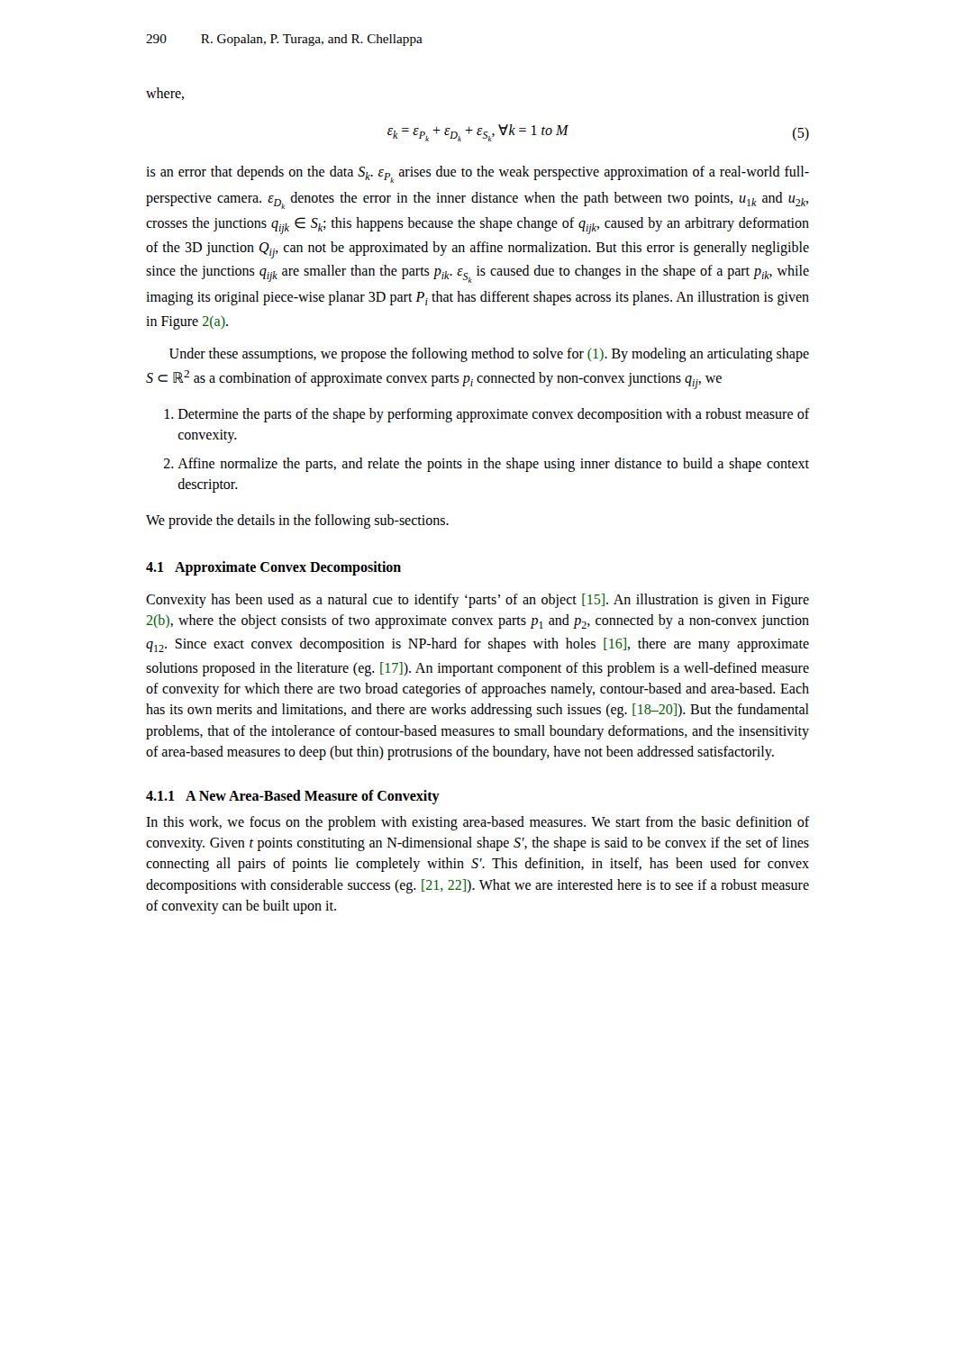290 R. Gopalan, P. Turaga, and R. Chellappa
where,
εk = εPk + εDk + εSk, ∀k = 1 to M (5)
is an error that depends on the data Sk. εPk arises due to the weak perspective approximation of a real-world full-perspective camera. εDk denotes the error in the inner distance when the path between two points, u1k and u2k, crosses the junctions qijk ∈ Sk; this happens because the shape change of qijk, caused by an arbitrary deformation of the 3D junction Qij, can not be approximated by an affine normalization. But this error is generally negligible since the junctions qijk are smaller than the parts pik. εSk is caused due to changes in the shape of a part pik, while imaging its original piece-wise planar 3D part Pi that has different shapes across its planes. An illustration is given in Figure 2(a).
Under these assumptions, we propose the following method to solve for (1). By modeling an articulating shape S ⊂ ℝ2 as a combination of approximate convex parts pi connected by non-convex junctions qij, we
Determine the parts of the shape by performing approximate convex decomposition with a robust measure of convexity.
Affine normalize the parts, and relate the points in the shape using inner distance to build a shape context descriptor.
We provide the details in the following sub-sections.
4.1 Approximate Convex Decomposition
Convexity has been used as a natural cue to identify ‘parts’ of an object [15]. An illustration is given in Figure 2(b), where the object consists of two approximate convex parts p1 and p2, connected by a non-convex junction q12. Since exact convex decomposition is NP-hard for shapes with holes [16], there are many approximate solutions proposed in the literature (eg. [17]). An important component of this problem is a well-defined measure of convexity for which there are two broad categories of approaches namely, contour-based and area-based. Each has its own merits and limitations, and there are works addressing such issues (eg. [18–20]). But the fundamental problems, that of the intolerance of contour-based measures to small boundary deformations, and the insensitivity of area-based measures to deep (but thin) protrusions of the boundary, have not been addressed satisfactorily.
4.1.1 A New Area-Based Measure of Convexity
In this work, we focus on the problem with existing area-based measures. We start from the basic definition of convexity. Given t points constituting an N-dimensional shape S′, the shape is said to be convex if the set of lines connecting all pairs of points lie completely within S′. This definition, in itself, has been used for convex decompositions with considerable success (eg. [21, 22]). What we are interested here is to see if a robust measure of convexity can be built upon it.